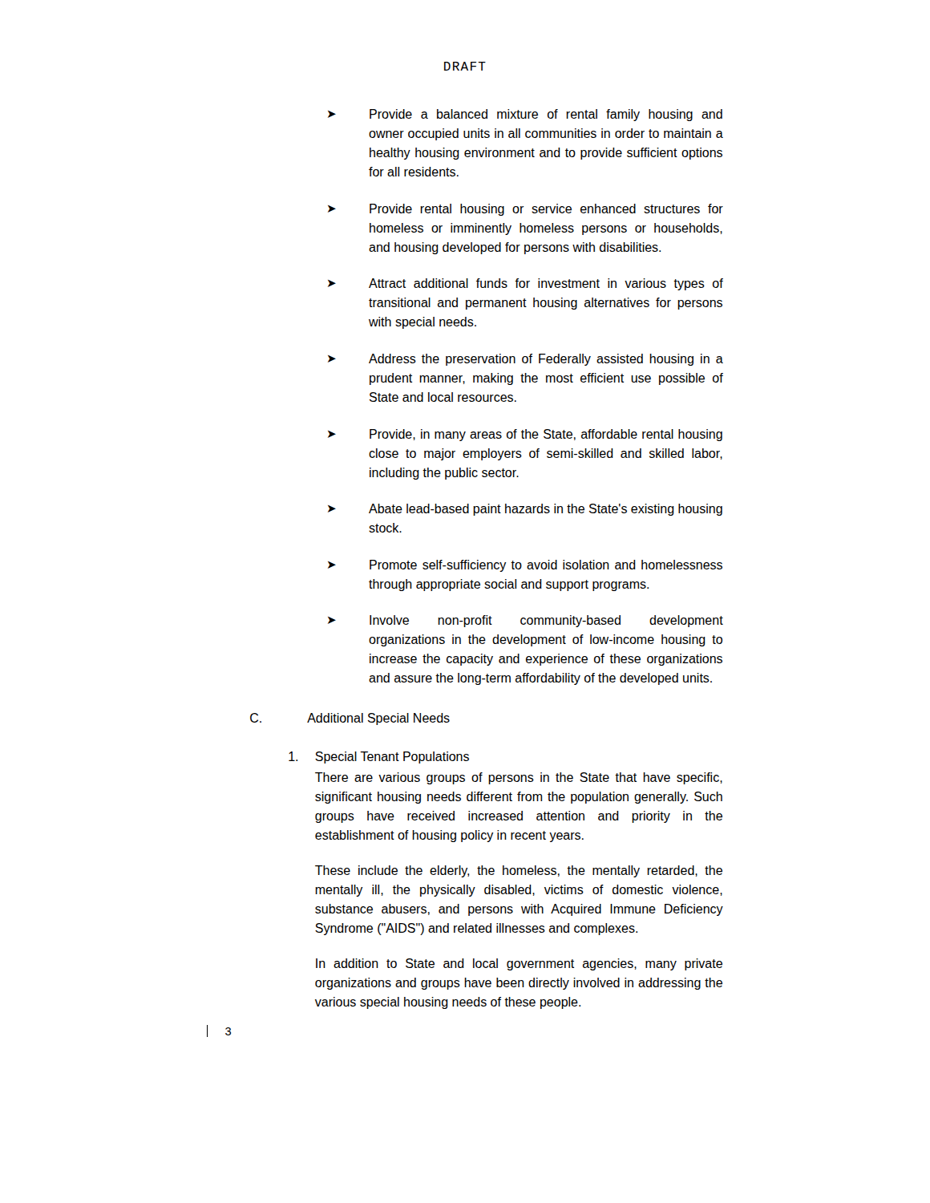DRAFT
➤ Provide a balanced mixture of rental family housing and owner occupied units in all communities in order to maintain a healthy housing environment and to provide sufficient options for all residents.
➤ Provide rental housing or service enhanced structures for homeless or imminently homeless persons or households, and housing developed for persons with disabilities.
➤ Attract additional funds for investment in various types of transitional and permanent housing alternatives for persons with special needs.
➤ Address the preservation of Federally assisted housing in a prudent manner, making the most efficient use possible of State and local resources.
➤ Provide, in many areas of the State, affordable rental housing close to major employers of semi-skilled and skilled labor, including the public sector.
➤ Abate lead-based paint hazards in the State's existing housing stock.
➤ Promote self-sufficiency to avoid isolation and homelessness through appropriate social and support programs.
➤ Involve non-profit community-based development organizations in the development of low-income housing to increase the capacity and experience of these organizations and assure the long-term affordability of the developed units.
C. Additional Special Needs
1.
Special Tenant Populations
There are various groups of persons in the State that have specific, significant housing needs different from the population generally. Such groups have received increased attention and priority in the establishment of housing policy in recent years.
These include the elderly, the homeless, the mentally retarded, the mentally ill, the physically disabled, victims of domestic violence, substance abusers, and persons with Acquired Immune Deficiency Syndrome ("AIDS") and related illnesses and complexes.
In addition to State and local government agencies, many private organizations and groups have been directly involved in addressing the various special housing needs of these people.
3